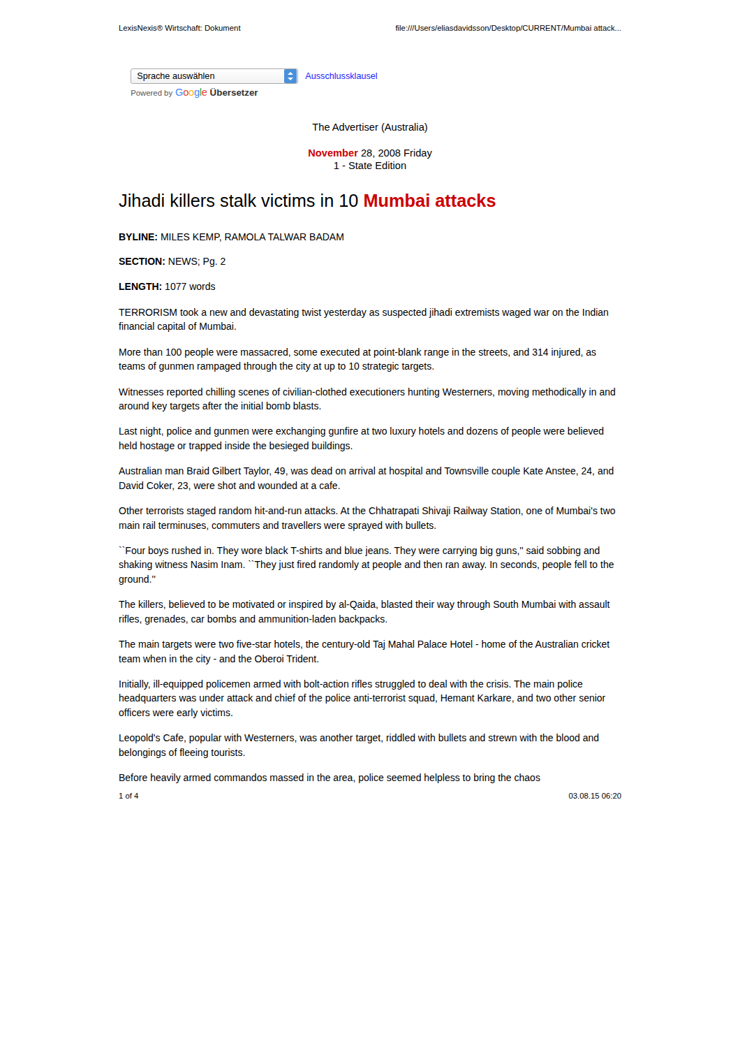LexisNexis® Wirtschaft: Dokument
file:///Users/eliasdavidsson/Desktop/CURRENT/Mumbai attack...
Sprache auswählen
Ausschlussklausel
Powered by Google Übersetzer
The Advertiser (Australia)
November 28, 2008 Friday
1 - State Edition
Jihadi killers stalk victims in 10 Mumbai attacks
BYLINE: MILES KEMP, RAMOLA TALWAR BADAM
SECTION: NEWS; Pg. 2
LENGTH: 1077 words
TERRORISM took a new and devastating twist yesterday as suspected jihadi extremists waged war on the Indian financial capital of Mumbai.
More than 100 people were massacred, some executed at point-blank range in the streets, and 314 injured, as teams of gunmen rampaged through the city at up to 10 strategic targets.
Witnesses reported chilling scenes of civilian-clothed executioners hunting Westerners, moving methodically in and around key targets after the initial bomb blasts.
Last night, police and gunmen were exchanging gunfire at two luxury hotels and dozens of people were believed held hostage or trapped inside the besieged buildings.
Australian man Braid Gilbert Taylor, 49, was dead on arrival at hospital and Townsville couple Kate Anstee, 24, and David Coker, 23, were shot and wounded at a cafe.
Other terrorists staged random hit-and-run attacks. At the Chhatrapati Shivaji Railway Station, one of Mumbai's two main rail terminuses, commuters and travellers were sprayed with bullets.
``Four boys rushed in. They wore black T-shirts and blue jeans. They were carrying big guns,'' said sobbing and shaking witness Nasim Inam. ``They just fired randomly at people and then ran away. In seconds, people fell to the ground.''
The killers, believed to be motivated or inspired by al-Qaida, blasted their way through South Mumbai with assault rifles, grenades, car bombs and ammunition-laden backpacks.
The main targets were two five-star hotels, the century-old Taj Mahal Palace Hotel - home of the Australian cricket team when in the city - and the Oberoi Trident.
Initially, ill-equipped policemen armed with bolt-action rifles struggled to deal with the crisis. The main police headquarters was under attack and chief of the police anti-terrorist squad, Hemant Karkare, and two other senior officers were early victims.
Leopold's Cafe, popular with Westerners, was another target, riddled with bullets and strewn with the blood and belongings of fleeing tourists.
Before heavily armed commandos massed in the area, police seemed helpless to bring the chaos
1 of 4
03.08.15 06:20